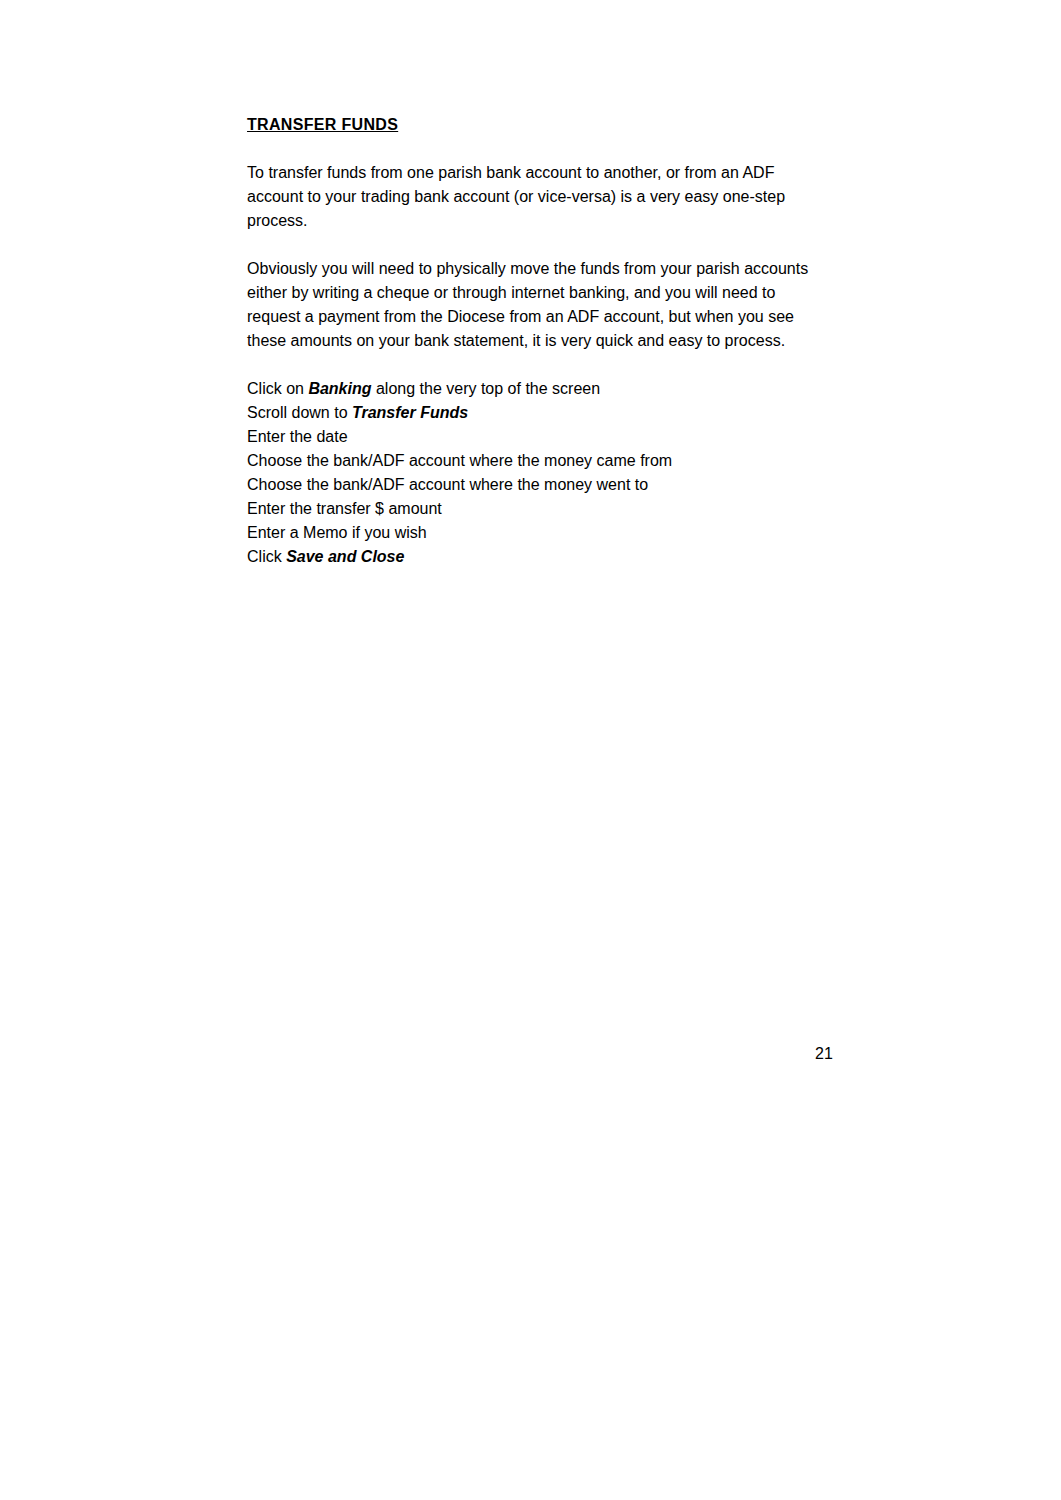TRANSFER FUNDS
To transfer funds from one parish bank account to another, or from an ADF account to your trading bank account (or vice-versa) is a very easy one-step process.
Obviously you will need to physically move the funds from your parish accounts either by writing a cheque or through internet banking, and you will need to request a payment from the Diocese from an ADF account, but when you see these amounts on your bank statement, it is very quick and easy to process.
Click on Banking along the very top of the screen
Scroll down to Transfer Funds
Enter the date
Choose the bank/ADF account where the money came from
Choose the bank/ADF account where the money went to
Enter the transfer $ amount
Enter a Memo if you wish
Click Save and Close
21